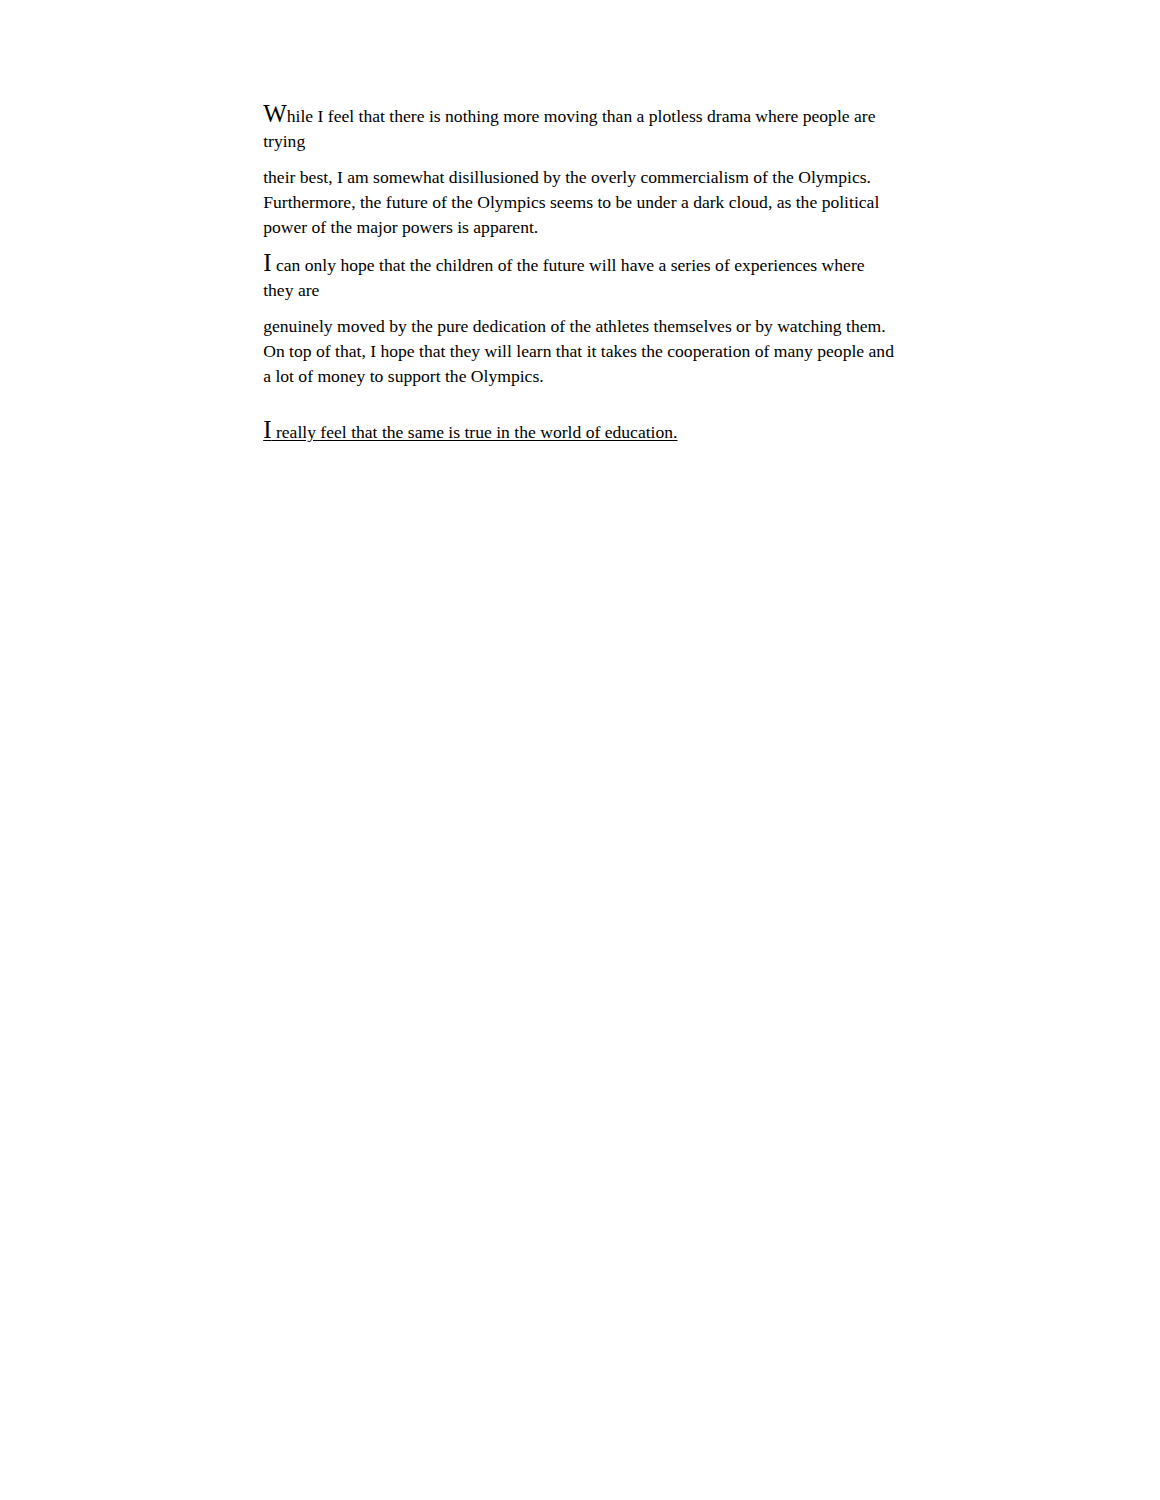While I feel that there is nothing more moving than a plotless drama where people are trying
their best, I am somewhat disillusioned by the overly commercialism of the Olympics. Furthermore, the future of the Olympics seems to be under a dark cloud, as the political power of the major powers is apparent.
I can only hope that the children of the future will have a series of experiences where they are
genuinely moved by the pure dedication of the athletes themselves or by watching them. On top of that, I hope that they will learn that it takes the cooperation of many people and a lot of money to support the Olympics.
I really feel that the same is true in the world of education.